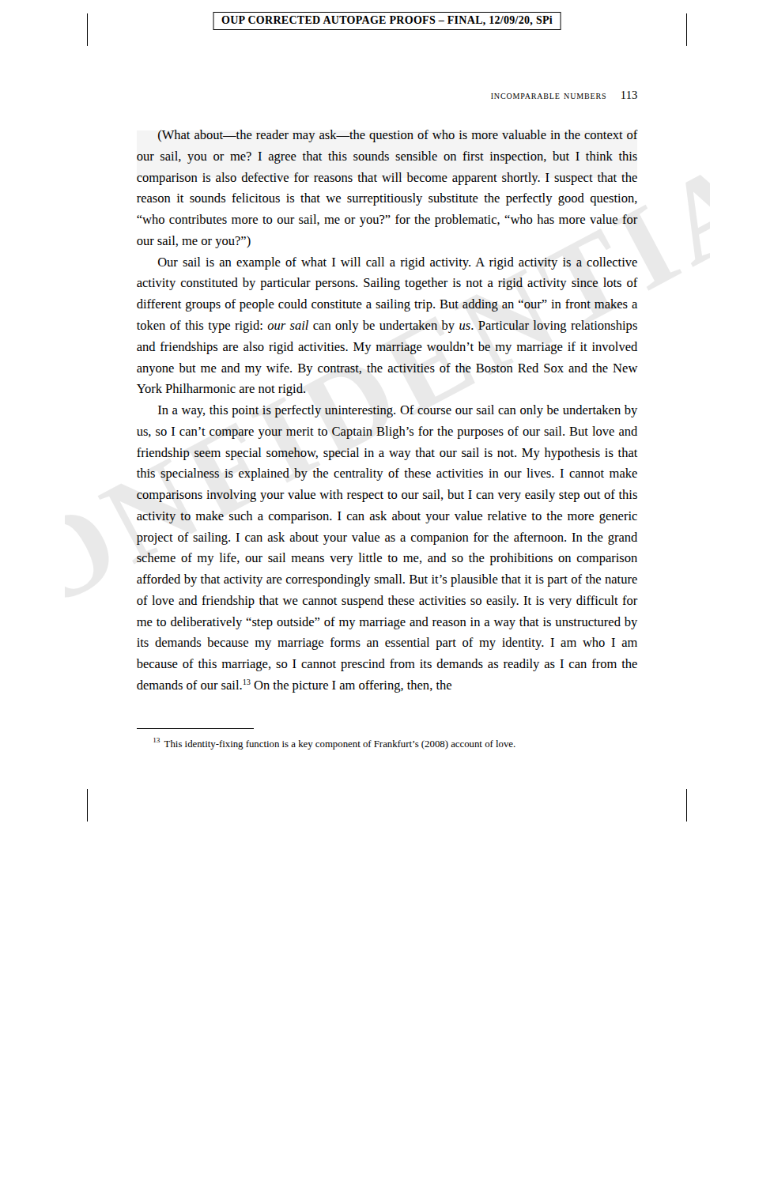OUP CORRECTED AUTOPAGE PROOFS – FINAL, 12/09/20, SPi
CONFIDENTIAL
incomparable numbers 113
(What about—the reader may ask—the question of who is more valuable in the context of our sail, you or me? I agree that this sounds sensible on first inspection, but I think this comparison is also defective for reasons that will become apparent shortly. I suspect that the reason it sounds felicitous is that we surreptitiously substitute the perfectly good question, “who contributes more to our sail, me or you?” for the problematic, “who has more value for our sail, me or you?”)
Our sail is an example of what I will call a rigid activity. A rigid activity is a collective activity constituted by particular persons. Sailing together is not a rigid activity since lots of different groups of people could constitute a sailing trip. But adding an “our” in front makes a token of this type rigid: our sail can only be undertaken by us. Particular loving relationships and friendships are also rigid activities. My marriage wouldn’t be my marriage if it involved anyone but me and my wife. By contrast, the activities of the Boston Red Sox and the New York Philharmonic are not rigid.
In a way, this point is perfectly uninteresting. Of course our sail can only be undertaken by us, so I can’t compare your merit to Captain Bligh’s for the purposes of our sail. But love and friendship seem special somehow, special in a way that our sail is not. My hypothesis is that this specialness is explained by the centrality of these activities in our lives. I cannot make comparisons involving your value with respect to our sail, but I can very easily step out of this activity to make such a comparison. I can ask about your value relative to the more generic project of sailing. I can ask about your value as a companion for the afternoon. In the grand scheme of my life, our sail means very little to me, and so the prohibitions on comparison afforded by that activity are correspondingly small. But it’s plausible that it is part of the nature of love and friendship that we cannot suspend these activities so easily. It is very difficult for me to deliberatively “step outside” of my marriage and reason in a way that is unstructured by its demands because my marriage forms an essential part of my identity. I am who I am because of this marriage, so I cannot prescind from its demands as readily as I can from the demands of our sail.13 On the picture I am offering, then, the
13 This identity-fixing function is a key component of Frankfurt’s (2008) account of love.